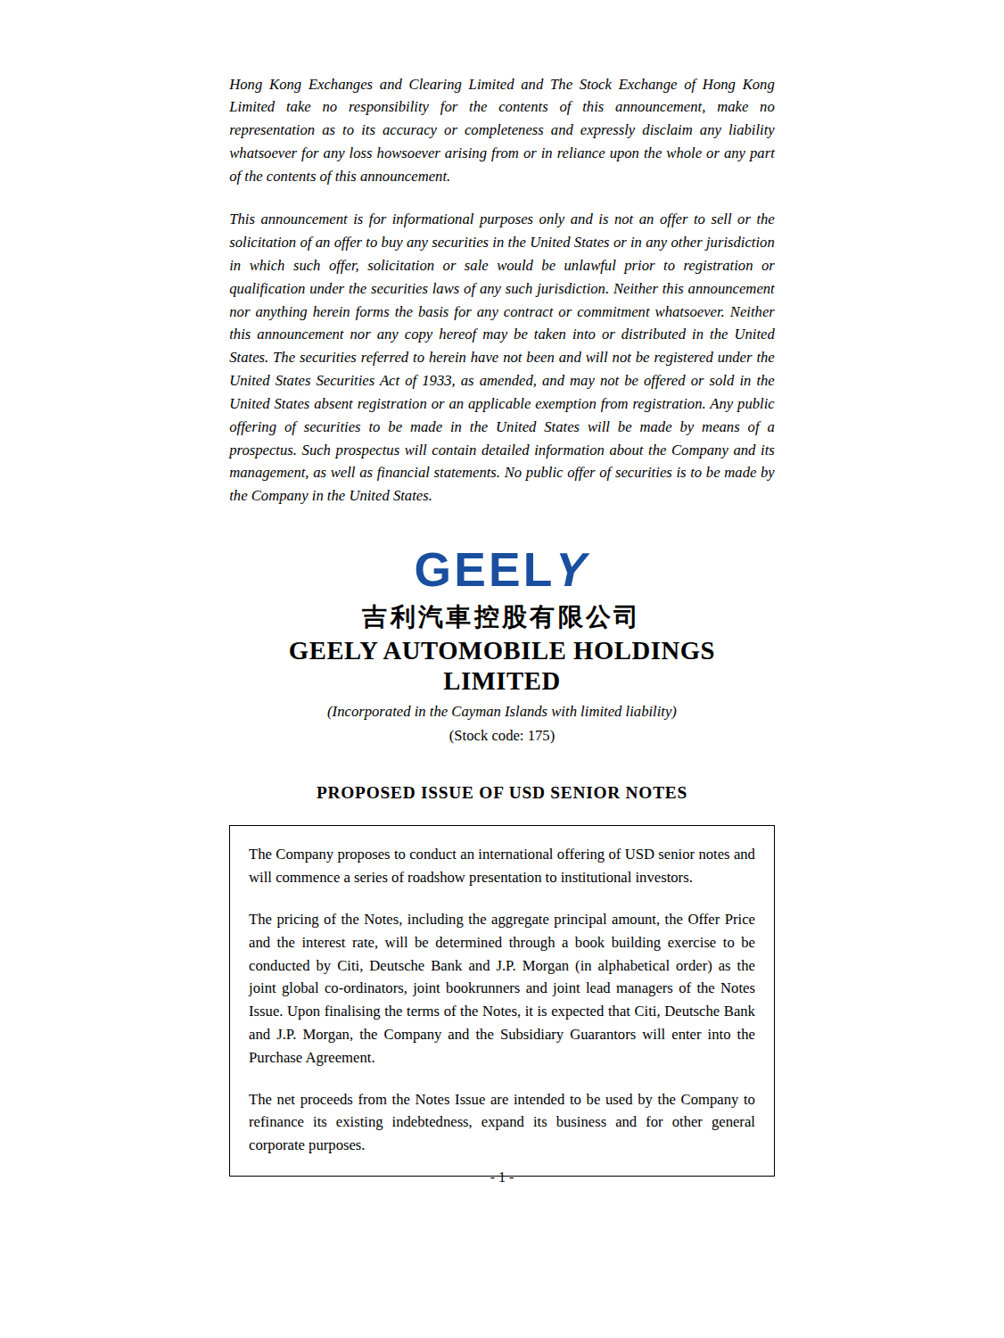Hong Kong Exchanges and Clearing Limited and The Stock Exchange of Hong Kong Limited take no responsibility for the contents of this announcement, make no representation as to its accuracy or completeness and expressly disclaim any liability whatsoever for any loss howsoever arising from or in reliance upon the whole or any part of the contents of this announcement.
This announcement is for informational purposes only and is not an offer to sell or the solicitation of an offer to buy any securities in the United States or in any other jurisdiction in which such offer, solicitation or sale would be unlawful prior to registration or qualification under the securities laws of any such jurisdiction. Neither this announcement nor anything herein forms the basis for any contract or commitment whatsoever. Neither this announcement nor any copy hereof may be taken into or distributed in the United States. The securities referred to herein have not been and will not be registered under the United States Securities Act of 1933, as amended, and may not be offered or sold in the United States absent registration or an applicable exemption from registration. Any public offering of securities to be made in the United States will be made by means of a prospectus. Such prospectus will contain detailed information about the Company and its management, as well as financial statements. No public offer of securities is to be made by the Company in the United States.
GEELY
吉利汽車控股有限公司
GEELY AUTOMOBILE HOLDINGS LIMITED
(Incorporated in the Cayman Islands with limited liability)
(Stock code: 175)
PROPOSED ISSUE OF USD SENIOR NOTES
The Company proposes to conduct an international offering of USD senior notes and will commence a series of roadshow presentation to institutional investors.
The pricing of the Notes, including the aggregate principal amount, the Offer Price and the interest rate, will be determined through a book building exercise to be conducted by Citi, Deutsche Bank and J.P. Morgan (in alphabetical order) as the joint global co-ordinators, joint bookrunners and joint lead managers of the Notes Issue. Upon finalising the terms of the Notes, it is expected that Citi, Deutsche Bank and J.P. Morgan, the Company and the Subsidiary Guarantors will enter into the Purchase Agreement.
The net proceeds from the Notes Issue are intended to be used by the Company to refinance its existing indebtedness, expand its business and for other general corporate purposes.
- 1 -